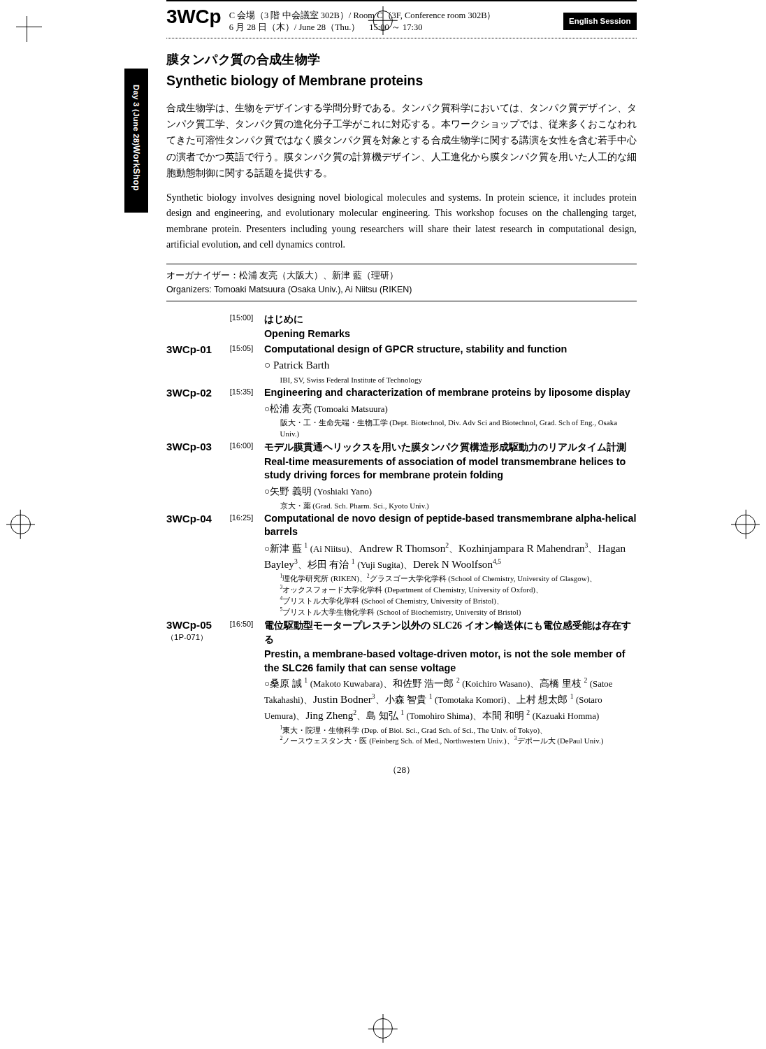Day 3 (June 28)
WorkShop
3WCp
C 会場（3 階 中会議室 302B）/ Room C（3F, Conference room 302B）
6 月 28 日（木）/ June 28（Thu.）　15:00 ～ 17:30
English Session
膜タンパク質の合成生物学
Synthetic biology of Membrane proteins
合成生物学は、生物をデザインする学問分野である。タンパク質科学においては、タンパク質デザイン、タンパク質工学、タンパク質の進化分子工学がこれに対応する。本ワークショップでは、従来多くおこなわれてきた可溶性タンパク質ではなく膜タンパク質を対象とする合成生物学に関する講演を女性を含む若手中心の演者でかつ英語で行う。膜タンパク質の計算機デザイン、人工進化から膜タンパク質を用いた人工的な細胞動態制御に関する話題を提供する。
Synthetic biology involves designing novel biological molecules and systems. In protein science, it includes protein design and engineering, and evolutionary molecular engineering. This workshop focuses on the challenging target, membrane protein. Presenters including young researchers will share their latest research in computational design, artificial evolution, and cell dynamics control.
オーガナイザー：松浦 友亮（大阪大）、新津 藍（理研）
Organizers: Tomoaki Matsuura (Osaka Univ.), Ai Niitsu (RIKEN)
| | [15:00] | はじめに Opening Remarks |
| 3WCp-01 | [15:05] | Computational design of GPCR structure, stability and function ○ Patrick Barth IBI, SV, Swiss Federal Institute of Technology |
| 3WCp-02 | [15:35] | Engineering and characterization of membrane proteins by liposome display ○ 松浦 友亮 (Tomoaki Matsuura) 阪大・工・生命先端・生物工学 (Dept. Biotechnol, Div. Adv Sci and Biotechnol, Grad. Sch of Eng., Osaka Univ.) |
| 3WCp-03 | [16:00] | モデル膜貫通ヘリックスを用いた膜タンパク質構造形成駆動力のリアルタイム計測 Real-time measurements of association of model transmembrane helices to study driving forces for membrane protein folding ○ 矢野 義明 (Yoshiaki Yano) 京大・薬 (Grad. Sch. Pharm. Sci., Kyoto Univ.) |
| 3WCp-04 | [16:25] | Computational de novo design of peptide-based transmembrane alpha-helical barrels ○ 新津 藍 1 (Ai Niitsu) 、 Andrew R Thomson 2 、 Kozhinjampara R Mahendran 3 、 Hagan Bayley 3 、 杉田 有治 1 (Yuji Sugita) 、 Derek N Woolfson 4,5 1 理化学研究所 (RIKEN) 、 2 グラスゴー大学化学科 (School of Chemistry, University of Glasgow) 、 3 オックスフォード大学化学科 (Department of Chemistry, University of Oxford) 、 4 ブリストル大学化学科 (School of Chemistry, University of Bristol) 、 5 ブリストル大学生物化学科 (School of Biochemistry, University of Bristol) |
| 3WCp-05 （1P-071） | [16:50] | 電位駆動型モータープレスチン以外の SLC26 イオン輸送体にも電位感受能は存在する Prestin, a membrane-based voltage-driven motor, is not the sole member of the SLC26 family that can sense voltage ○ 桑原 誠 1 (Makoto Kuwabara) 、 和佐野 浩一郎 2 (Koichiro Wasano) 、 高橋 里枝 2 (Satoe Takahashi) 、 Justin Bodner 3 、 小森 智貴 1 (Tomotaka Komori) 、 上村 想太郎 1 (Sotaro Uemura) 、 Jing Zheng 2 、 島 知弘 1 (Tomohiro Shima) 、 本間 和明 2 (Kazuaki Homma) 1 東大・院理・生物科学 (Dep. of Biol. Sci., Grad Sch. of Sci., The Univ. of Tokyo) 、 2 ノースウェスタン大・医 (Feinberg Sch. of Med., Northwestern Univ.) 、 3 デポール大 (DePaul Univ.) |
（28）